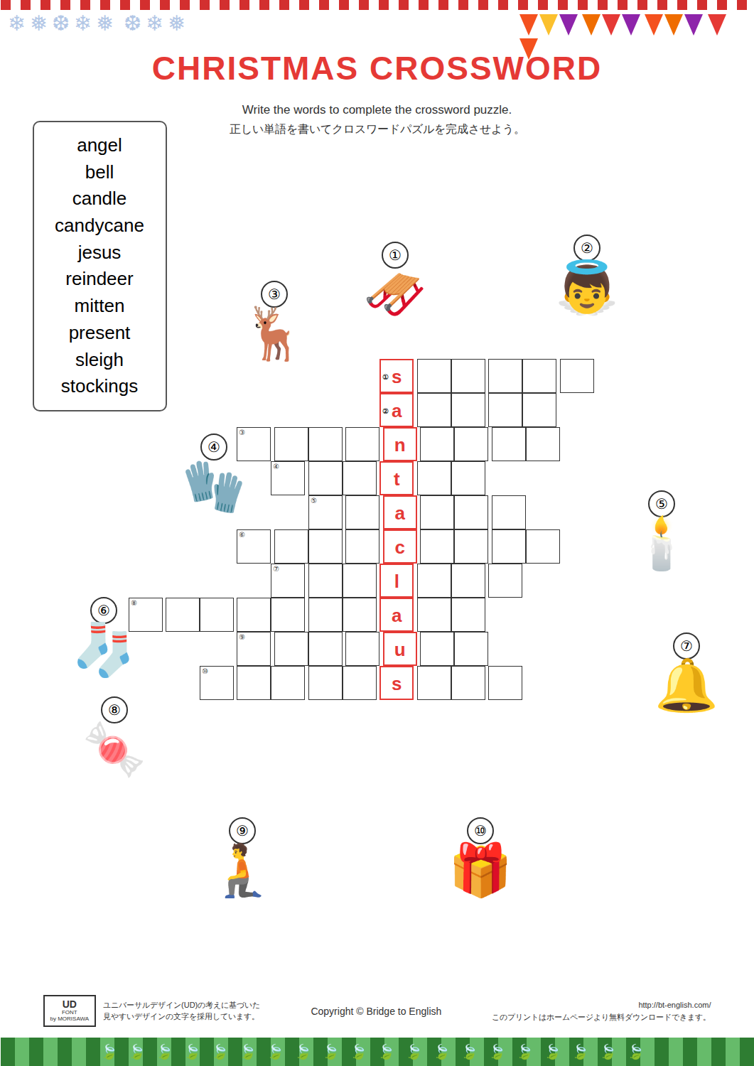❄❅❆❄❅ ❆❄❅
Christmas Crossword
Write the words to complete the crossword puzzle.
正しい単語を書いてクロスワードパズルを完成させよう。
angel
bell
candle
candycane
jesus
reindeer
mitten
present
sleigh
stockings
①🛷
②👼
③🦌
④🧤
⑤🕯️
⑥🧦
⑦🔔
⑧🍬
⑨🧎
⑩🎁
①s
②a
③ n
④ t
⑤ a
⑥ c
⑦ l
⑧ a
⑨ u
⑩ s
UDFONT by MORISAWA
ユニバーサルデザイン(UD)の考えに基づいた
見やすいデザインの文字を採用しています。
Copyright © Bridge to English
http://bt-english.com/
このプリントはホームページより無料ダウンロードできます。